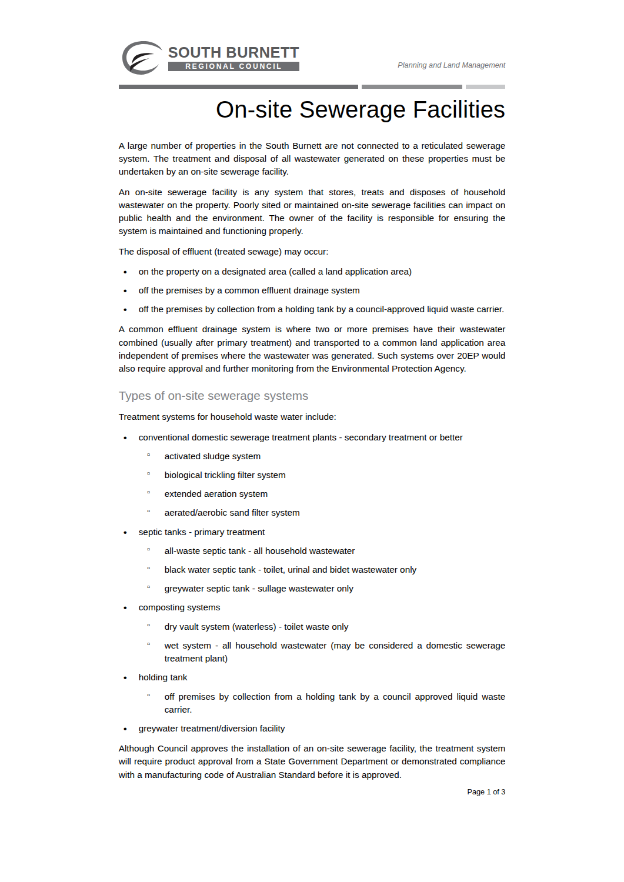SOUTH BURNETT REGIONAL COUNCIL
Planning and Land Management
On-site Sewerage Facilities
A large number of properties in the South Burnett are not connected to a reticulated sewerage system. The treatment and disposal of all wastewater generated on these properties must be undertaken by an on-site sewerage facility.
An on-site sewerage facility is any system that stores, treats and disposes of household wastewater on the property. Poorly sited or maintained on-site sewerage facilities can impact on public health and the environment. The owner of the facility is responsible for ensuring the system is maintained and functioning properly.
The disposal of effluent (treated sewage) may occur:
on the property on a designated area (called a land application area)
off the premises by a common effluent drainage system
off the premises by collection from a holding tank by a council-approved liquid waste carrier.
A common effluent drainage system is where two or more premises have their wastewater combined (usually after primary treatment) and transported to a common land application area independent of premises where the wastewater was generated. Such systems over 20EP would also require approval and further monitoring from the Environmental Protection Agency.
Types of on-site sewerage systems
Treatment systems for household waste water include:
conventional domestic sewerage treatment plants - secondary treatment or better
activated sludge system
biological trickling filter system
extended aeration system
aerated/aerobic sand filter system
septic tanks - primary treatment
all-waste septic tank - all household wastewater
black water septic tank - toilet, urinal and bidet wastewater only
greywater septic tank - sullage wastewater only
composting systems
dry vault system (waterless) - toilet waste only
wet system - all household wastewater (may be considered a domestic sewerage treatment plant)
holding tank
off premises by collection from a holding tank by a council approved liquid waste carrier.
greywater treatment/diversion facility
Although Council approves the installation of an on-site sewerage facility, the treatment system will require product approval from a State Government Department or demonstrated compliance with a manufacturing code of Australian Standard before it is approved.
Page 1 of 3